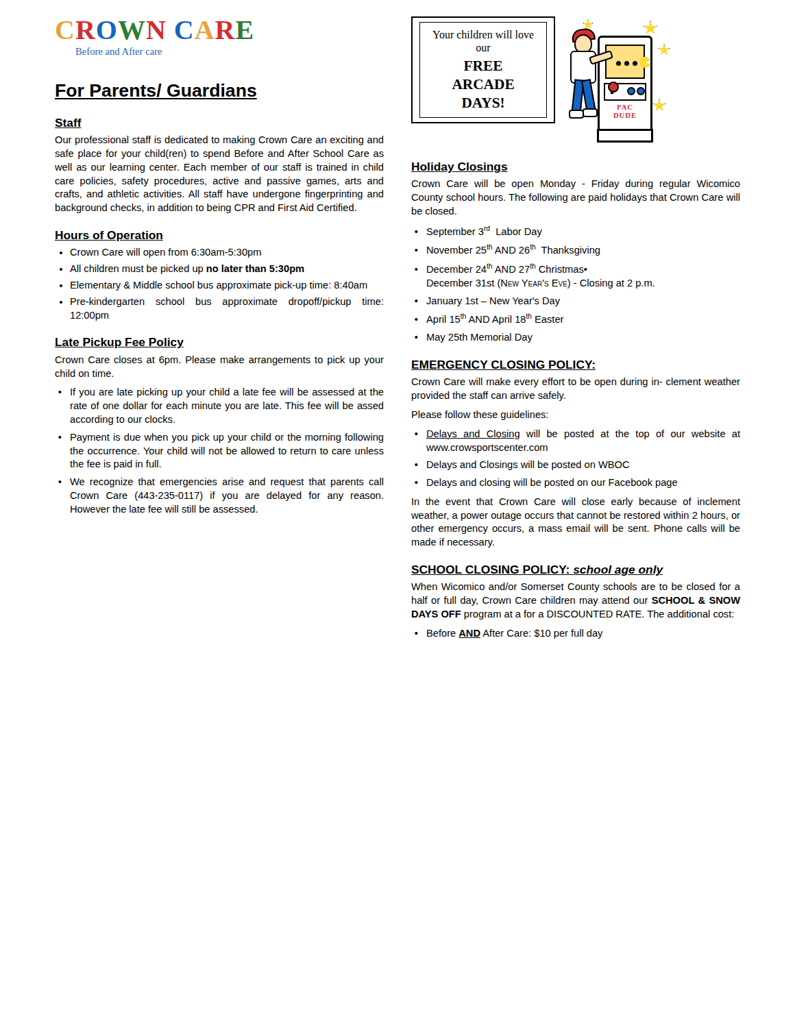CROWN CARE
Before and After care
For Parents/ Guardians
Staff
Our professional staff is dedicated to making Crown Care an exciting and safe place for your child(ren) to spend Before and After School Care as well as our learning center. Each member of our staff is trained in child care policies, safety procedures, active and passive games, arts and crafts, and athletic activities. All staff have undergone fingerprinting and background checks, in addition to being CPR and First Aid Certified.
Hours of Operation
Crown Care will open from 6:30am-5:30pm
All children must be picked up no later than 5:30pm
Elementary & Middle school bus approximate pick-up time: 8:40am
Pre-kindergarten school bus approximate dropoff/pickup time: 12:00pm
Late Pickup Fee Policy
Crown Care closes at 6pm. Please make arrangements to pick up your child on time.
If you are late picking up your child a late fee will be assessed at the rate of one dollar for each minute you are late. This fee will be assed according to our clocks.
Payment is due when you pick up your child or the morning following the occurrence. Your child will not be allowed to return to care unless the fee is paid in full.
We recognize that emergencies arise and request that parents call Crown Care (443-235-0117) if you are delayed for any reason. However the late fee will still be assessed.
Your children will love our
FREE
ARCADE
DAYS!
PAC DUDE
Holiday Closings
Crown Care will be open Monday - Friday during regular Wicomico County school hours. The following are paid holidays that Crown Care will be closed.
September 3rd Labor Day
November 25th AND 26th Thanksgiving
December 24th AND 27th Christmas•
December 31st (New Year's Eve) - Closing at 2 p.m.
January 1st – New Year's Day
April 15th AND April 18th Easter
May 25th Memorial Day
EMERGENCY CLOSING POLICY:
Crown Care will make every effort to be open during in- clement weather provided the staff can arrive safely.
Please follow these guidelines:
Delays and Closing will be posted at the top of our website at www.crowsportscenter.com
Delays and Closings will be posted on WBOC
Delays and closing will be posted on our Facebook page
In the event that Crown Care will close early because of inclement weather, a power outage occurs that cannot be restored within 2 hours, or other emergency occurs, a mass email will be sent. Phone calls will be made if necessary.
SCHOOL CLOSING POLICY: school age only
When Wicomico and/or Somerset County schools are to be closed for a half or full day, Crown Care children may attend our SCHOOL & SNOW DAYS OFF program at a for a DISCOUNTED RATE. The additional cost:
Before AND After Care: $10 per full day